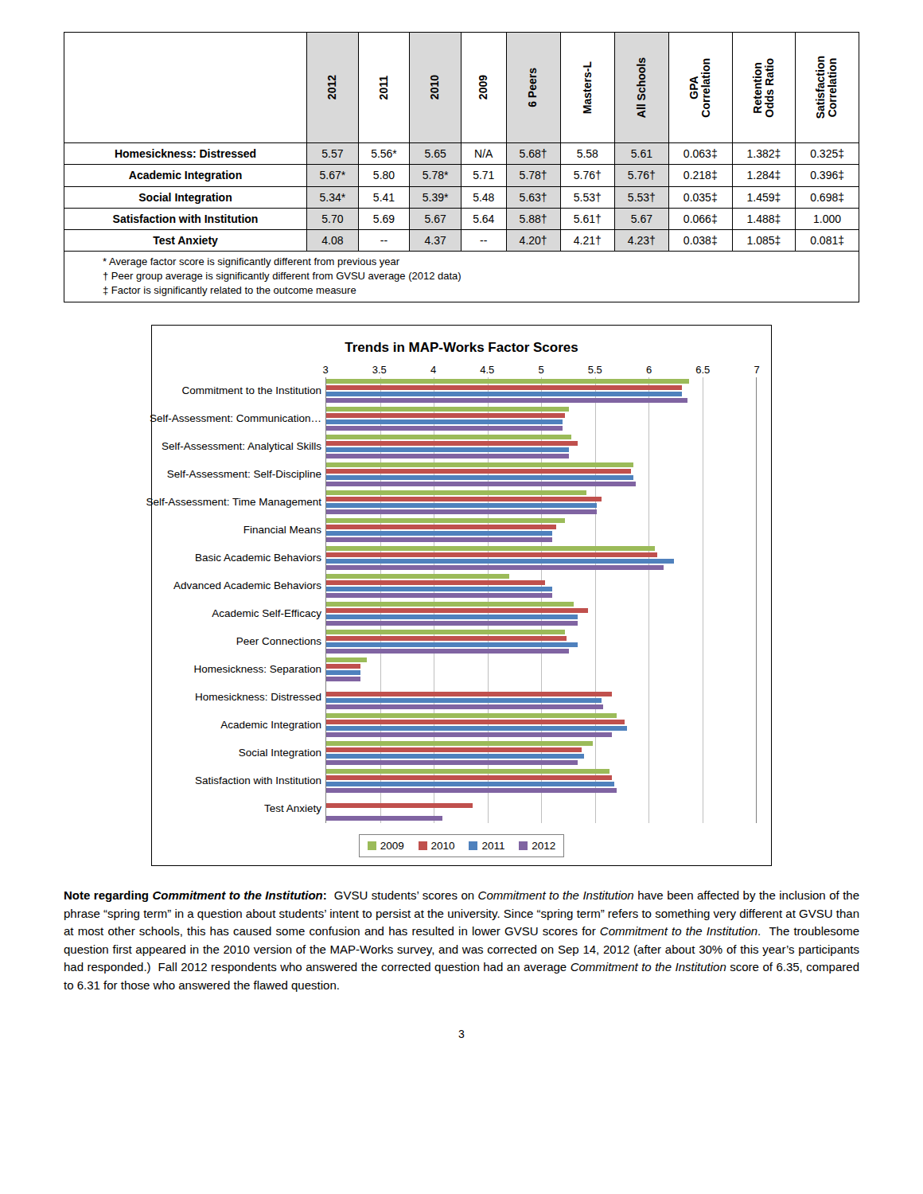| | 2012 | 2011 | 2010 | 2009 | 6 Peers | Masters-L | All Schools | GPA Correlation | Retention Odds Ratio | Satisfaction Correlation |
| --- | --- | --- | --- | --- | --- | --- | --- | --- | --- | --- |
| Homesickness: Distressed | 5.57 | 5.56* | 5.65 | N/A | 5.68† | 5.58 | 5.61 | 0.063‡ | 1.382‡ | 0.325‡ |
| Academic Integration | 5.67* | 5.80 | 5.78* | 5.71 | 5.78† | 5.76† | 5.76† | 0.218‡ | 1.284‡ | 0.396‡ |
| Social Integration | 5.34* | 5.41 | 5.39* | 5.48 | 5.63† | 5.53† | 5.53† | 0.035‡ | 1.459‡ | 0.698‡ |
| Satisfaction with Institution | 5.70 | 5.69 | 5.67 | 5.64 | 5.88† | 5.61† | 5.67 | 0.066‡ | 1.488‡ | 1.000 |
| Test Anxiety | 4.08 | -- | 4.37 | -- | 4.20† | 4.21† | 4.23† | 0.038‡ | 1.085‡ | 0.081‡ |
| * Average factor score is significantly different from previous year † Peer group average is significantly different from GVSU average (2012 data) ‡ Factor is significantly related to the outcome measure |
Trends in MAP-Works Factor Scores
3 3.5 4 4.5 5 5.5 6 6.5 7
Commitment to the Institution
Self-Assessment: Communication…
Self-Assessment: Analytical Skills
Self-Assessment: Self-Discipline
Self-Assessment: Time Management
Financial Means
Basic Academic Behaviors
Advanced Academic Behaviors
Academic Self-Efficacy
Peer Connections
Homesickness: Separation
Homesickness: Distressed
Academic Integration
Social Integration
Satisfaction with Institution
Test Anxiety
2009 2010 2011 2012
Note regarding Commitment to the Institution: GVSU students’ scores on Commitment to the Institution have been affected by the inclusion of the phrase “spring term” in a question about students’ intent to persist at the university. Since “spring term” refers to something very different at GVSU than at most other schools, this has caused some confusion and has resulted in lower GVSU scores for Commitment to the Institution. The troublesome question first appeared in the 2010 version of the MAP-Works survey, and was corrected on Sep 14, 2012 (after about 30% of this year’s participants had responded.) Fall 2012 respondents who answered the corrected question had an average Commitment to the Institution score of 6.35, compared to 6.31 for those who answered the flawed question.
3